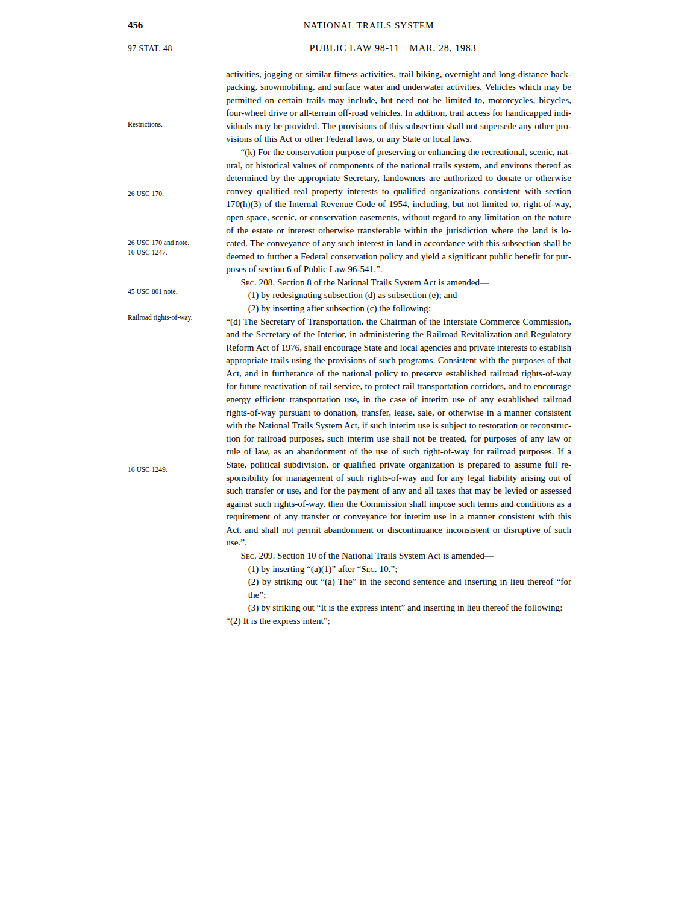456
NATIONAL TRAILS SYSTEM
97 STAT. 48
PUBLIC LAW 98-11—MAR. 28, 1983
Restrictions.
26 USC 170.
26 USC 170 and note.
16 USC 1247.
45 USC 801 note.
Railroad rights-of-way.
16 USC 1249.
activities, jogging or similar fitness activities, trail biking, overnight and long-distance backpacking, snowmobiling, and surface water and underwater activities. Vehicles which may be permitted on certain trails may include, but need not be limited to, motorcycles, bicycles, four-wheel drive or all-terrain off-road vehicles. In addition, trail access for handicapped individuals may be provided. The provisions of this subsection shall not supersede any other provisions of this Act or other Federal laws, or any State or local laws.
“(k) For the conservation purpose of preserving or enhancing the recreational, scenic, natural, or historical values of components of the national trails system, and environs thereof as determined by the appropriate Secretary, landowners are authorized to donate or otherwise convey qualified real property interests to qualified organizations consistent with section 170(h)(3) of the Internal Revenue Code of 1954, including, but not limited to, right-of-way, open space, scenic, or conservation easements, without regard to any limitation on the nature of the estate or interest otherwise transferable within the jurisdiction where the land is located. The conveyance of any such interest in land in accordance with this subsection shall be deemed to further a Federal conservation policy and yield a significant public benefit for purposes of section 6 of Public Law 96-541.”.
Sec. 208. Section 8 of the National Trails System Act is amended—
(1) by redesignating subsection (d) as subsection (e); and
(2) by inserting after subsection (c) the following:
“(d) The Secretary of Transportation, the Chairman of the Interstate Commerce Commission, and the Secretary of the Interior, in administering the Railroad Revitalization and Regulatory Reform Act of 1976, shall encourage State and local agencies and private interests to establish appropriate trails using the provisions of such programs. Consistent with the purposes of that Act, and in furtherance of the national policy to preserve established railroad rights-of-way for future reactivation of rail service, to protect rail transportation corridors, and to encourage energy efficient transportation use, in the case of interim use of any established railroad rights-of-way pursuant to donation, transfer, lease, sale, or otherwise in a manner consistent with the National Trails System Act, if such interim use is subject to restoration or reconstruction for railroad purposes, such interim use shall not be treated, for purposes of any law or rule of law, as an abandonment of the use of such right-of-way for railroad purposes. If a State, political subdivision, or qualified private organization is prepared to assume full responsibility for management of such rights-of-way and for any legal liability arising out of such transfer or use, and for the payment of any and all taxes that may be levied or assessed against such rights-of-way, then the Commission shall impose such terms and conditions as a requirement of any transfer or conveyance for interim use in a manner consistent with this Act, and shall not permit abandonment or discontinuance inconsistent or disruptive of such use.”.
Sec. 209. Section 10 of the National Trails System Act is amended—
(1) by inserting “(a)(1)” after “Sec. 10.”;
(2) by striking out “(a) The” in the second sentence and inserting in lieu thereof “for the”;
(3) by striking out “It is the express intent” and inserting in lieu thereof the following:
“(2) It is the express intent”;